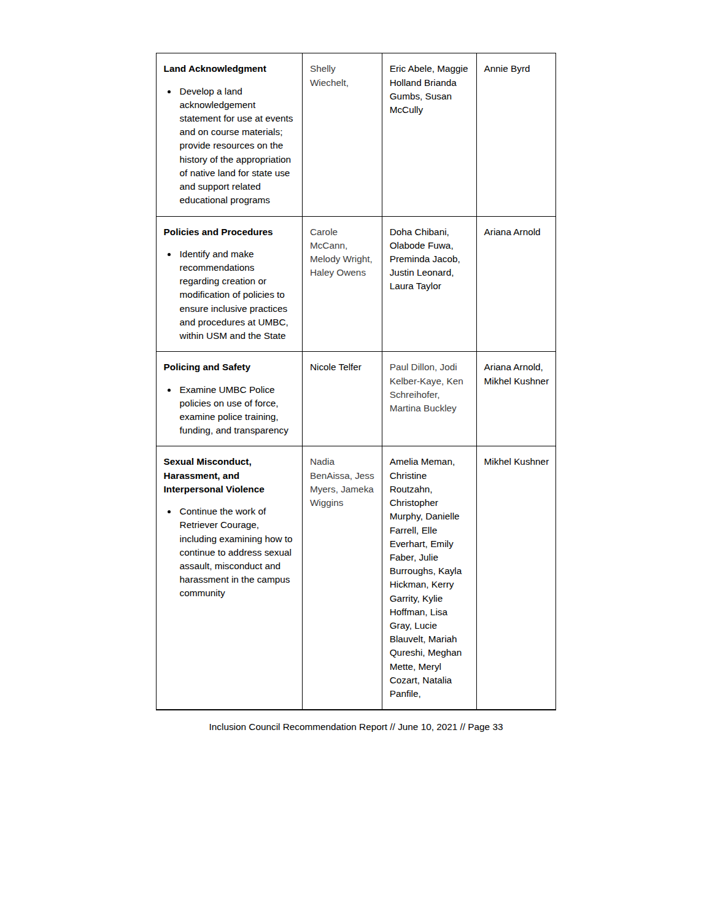| Land Acknowledgment Develop a land acknowledgement statement for use at events and on course materials; provide resources on the history of the appropriation of native land for state use and support related educational programs | Shelly Wiechelt, | Eric Abele, Maggie Holland Brianda Gumbs, Susan McCully | Annie Byrd |
| Policies and Procedures Identify and make recommendations regarding creation or modification of policies to ensure inclusive practices and procedures at UMBC, within USM and the State | Carole McCann, Melody Wright, Haley Owens | Doha Chibani, Olabode Fuwa, Preminda Jacob, Justin Leonard, Laura Taylor | Ariana Arnold |
| Policing and Safety Examine UMBC Police policies on use of force, examine police training, funding, and transparency | Nicole Telfer | Paul Dillon, Jodi Kelber-Kaye, Ken Schreihofer, Martina Buckley | Ariana Arnold, Mikhel Kushner |
| Sexual Misconduct, Harassment, and Interpersonal Violence Continue the work of Retriever Courage, including examining how to continue to address sexual assault, misconduct and harassment in the campus community | Nadia BenAissa, Jess Myers, Jameka Wiggins | Amelia Meman, Christine Routzahn, Christopher Murphy, Danielle Farrell, Elle Everhart, Emily Faber, Julie Burroughs, Kayla Hickman, Kerry Garrity, Kylie Hoffman, Lisa Gray, Lucie Blauvelt, Mariah Qureshi, Meghan Mette, Meryl Cozart, Natalia Panfile, | Mikhel Kushner |
Inclusion Council Recommendation Report // June 10, 2021 // Page 33